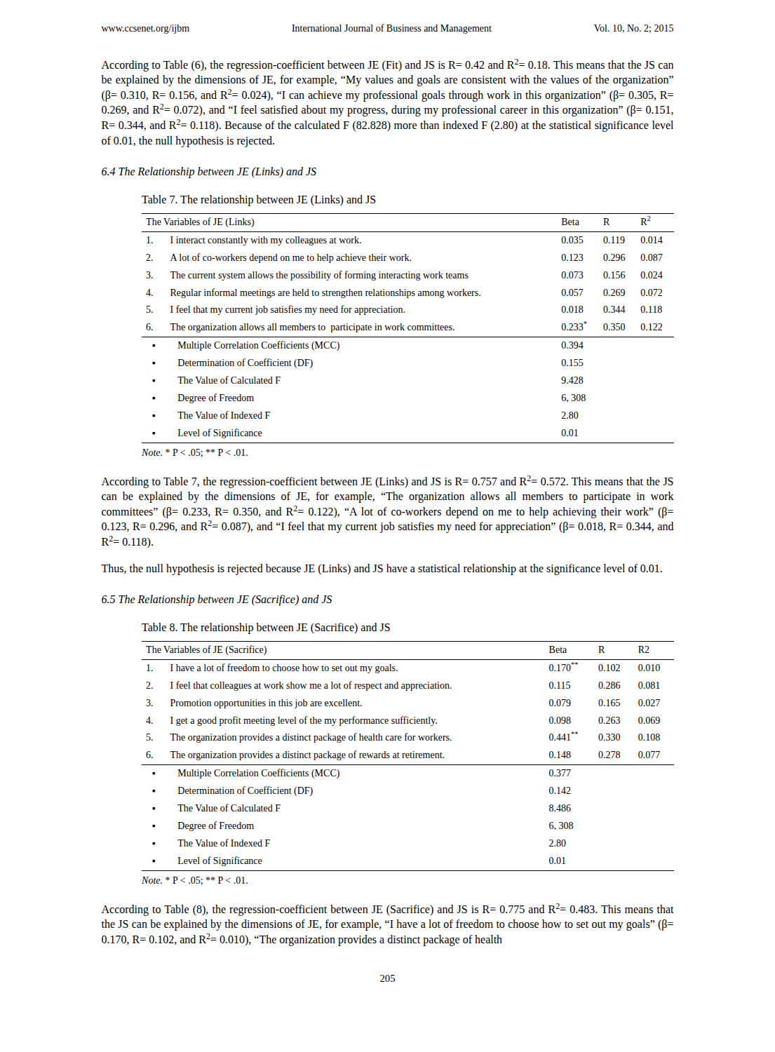www.ccsenet.org/ijbm International Journal of Business and Management Vol. 10, No. 2; 2015
According to Table (6), the regression-coefficient between JE (Fit) and JS is R= 0.42 and R2= 0.18. This means that the JS can be explained by the dimensions of JE, for example, “My values and goals are consistent with the values of the organization” (β= 0.310, R= 0.156, and R2= 0.024), “I can achieve my professional goals through work in this organization” (β= 0.305, R= 0.269, and R2= 0.072), and “I feel satisfied about my progress, during my professional career in this organization” (β= 0.151, R= 0.344, and R2= 0.118). Because of the calculated F (82.828) more than indexed F (2.80) at the statistical significance level of 0.01, the null hypothesis is rejected.
6.4 The Relationship between JE (Links) and JS
Table 7. The relationship between JE (Links) and JS
| The Variables of JE (Links) | Beta | R | R 2 |
| --- | --- | --- | --- |
| 1. | I interact constantly with my colleagues at work. | 0.035 | 0.119 | 0.014 |
| 2. | A lot of co-workers depend on me to help achieve their work. | 0.123 | 0.296 | 0.087 |
| 3. | The current system allows the possibility of forming interacting work teams | 0.073 | 0.156 | 0.024 |
| 4. | Regular informal meetings are held to strengthen relationships among workers. | 0.057 | 0.269 | 0.072 |
| 5. | I feel that my current job satisfies my need for appreciation. | 0.018 | 0.344 | 0.118 |
| 6. | The organization allows all members to participate in work committees. | 0.233 * | 0.350 | 0.122 |
| ▪ | Multiple Correlation Coefficients (MCC) | 0.394 | | |
| ▪ | Determination of Coefficient (DF) | 0.155 | | |
| ▪ | The Value of Calculated F | 9.428 | | |
| ▪ | Degree of Freedom | 6, 308 | | |
| ▪ | The Value of Indexed F | 2.80 | | |
| ▪ | Level of Significance | 0.01 | | |
Note. * P < .05; ** P < .01.
According to Table 7, the regression-coefficient between JE (Links) and JS is R= 0.757 and R2= 0.572. This means that the JS can be explained by the dimensions of JE, for example, “The organization allows all members to participate in work committees” (β= 0.233, R= 0.350, and R2= 0.122), “A lot of co-workers depend on me to help achieving their work” (β= 0.123, R= 0.296, and R2= 0.087), and “I feel that my current job satisfies my need for appreciation” (β= 0.018, R= 0.344, and R2= 0.118).
Thus, the null hypothesis is rejected because JE (Links) and JS have a statistical relationship at the significance level of 0.01.
6.5 The Relationship between JE (Sacrifice) and JS
Table 8. The relationship between JE (Sacrifice) and JS
| The Variables of JE (Sacrifice) | Beta | R | R2 |
| --- | --- | --- | --- |
| 1. | I have a lot of freedom to choose how to set out my goals. | 0.170 ** | 0.102 | 0.010 |
| 2. | I feel that colleagues at work show me a lot of respect and appreciation. | 0.115 | 0.286 | 0.081 |
| 3. | Promotion opportunities in this job are excellent. | 0.079 | 0.165 | 0.027 |
| 4. | I get a good profit meeting level of the my performance sufficiently. | 0.098 | 0.263 | 0.069 |
| 5. | The organization provides a distinct package of health care for workers. | 0.441 ** | 0.330 | 0.108 |
| 6. | The organization provides a distinct package of rewards at retirement. | 0.148 | 0.278 | 0.077 |
| ▪ | Multiple Correlation Coefficients (MCC) | 0.377 | | |
| ▪ | Determination of Coefficient (DF) | 0.142 | | |
| ▪ | The Value of Calculated F | 8.486 | | |
| ▪ | Degree of Freedom | 6, 308 | | |
| ▪ | The Value of Indexed F | 2.80 | | |
| ▪ | Level of Significance | 0.01 | | |
Note. * P < .05; ** P < .01.
According to Table (8), the regression-coefficient between JE (Sacrifice) and JS is R= 0.775 and R2= 0.483. This means that the JS can be explained by the dimensions of JE, for example, “I have a lot of freedom to choose how to set out my goals” (β= 0.170, R= 0.102, and R2= 0.010), “The organization provides a distinct package of health
205